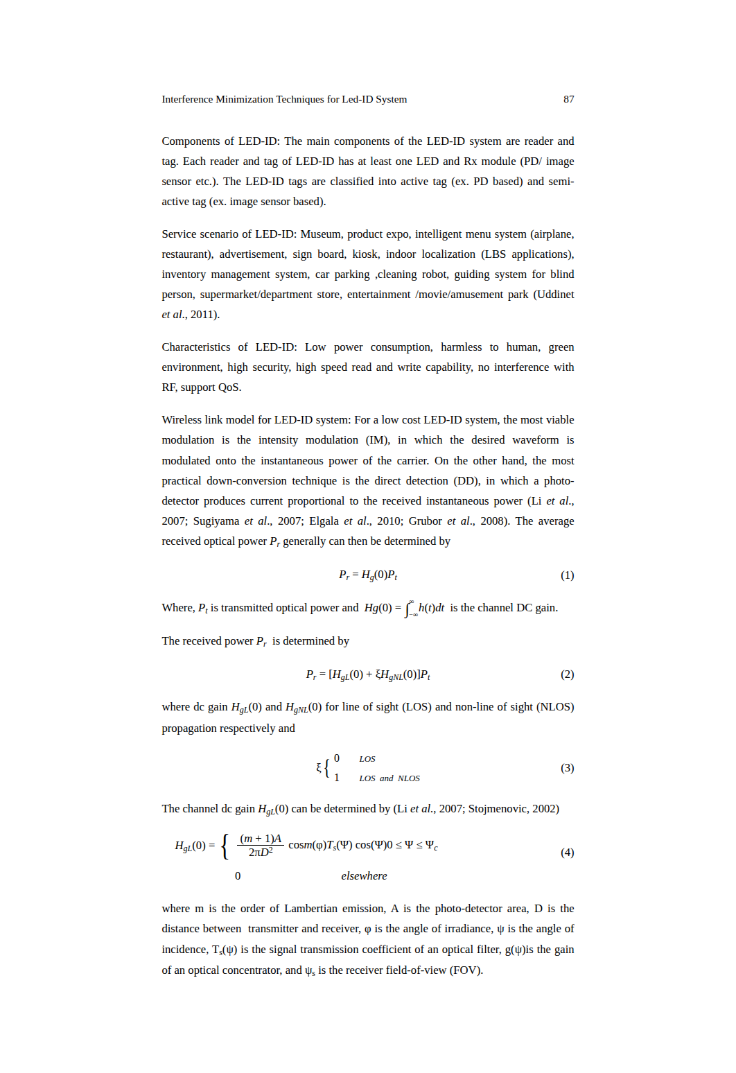Interference Minimization Techniques for Led-ID System 87
Components of LED-ID: The main components of the LED-ID system are reader and tag. Each reader and tag of LED-ID has at least one LED and Rx module (PD/ image sensor etc.). The LED-ID tags are classified into active tag (ex. PD based) and semi-active tag (ex. image sensor based).
Service scenario of LED-ID: Museum, product expo, intelligent menu system (airplane, restaurant), advertisement, sign board, kiosk, indoor localization (LBS applications), inventory management system, car parking ,cleaning robot, guiding system for blind person, supermarket/department store, entertainment /movie/amusement park (Uddinet et al., 2011).
Characteristics of LED-ID: Low power consumption, harmless to human, green environment, high security, high speed read and write capability, no interference with RF, support QoS.
Wireless link model for LED-ID system: For a low cost LED-ID system, the most viable modulation is the intensity modulation (IM), in which the desired waveform is modulated onto the instantaneous power of the carrier. On the other hand, the most practical down-conversion technique is the direct detection (DD), in which a photo-detector produces current proportional to the received instantaneous power (Li et al., 2007; Sugiyama et al., 2007; Elgala et al., 2010; Grubor et al., 2008). The average received optical power Pr generally can then be determined by
Pr = Hg(0)Pt (1)
Where, Pt is transmitted optical power and Hg(0) = ∫∞−∞h(t)dt is the channel DC gain.
The received power Pr is determined by
Pr = [HgL(0) + ξHgNL(0)]Pt (2)
where dc gain HgL(0) and HgNL(0) for line of sight (LOS) and non-line of sight (NLOS) propagation respectively and
ξ { 0LOS 1LOS and NLOS
(3)
The channel dc gain HgL(0) can be determined by (Li et al., 2007; Stojmenovic, 2002)
HgL(0) = { (m + 1)A 2πD2 cosm(φ)Ts(Ψ) cos(Ψ)0 ≤ Ψ ≤ Ψc (4) 0 elsewhere
where m is the order of Lambertian emission, A is the photo-detector area, D is the distance between transmitter and receiver, φ is the angle of irradiance, ψ is the angle of incidence, Ts(ψ) is the signal transmission coefficient of an optical filter, g(ψ)is the gain of an optical concentrator, and ψs is the receiver field-of-view (FOV).